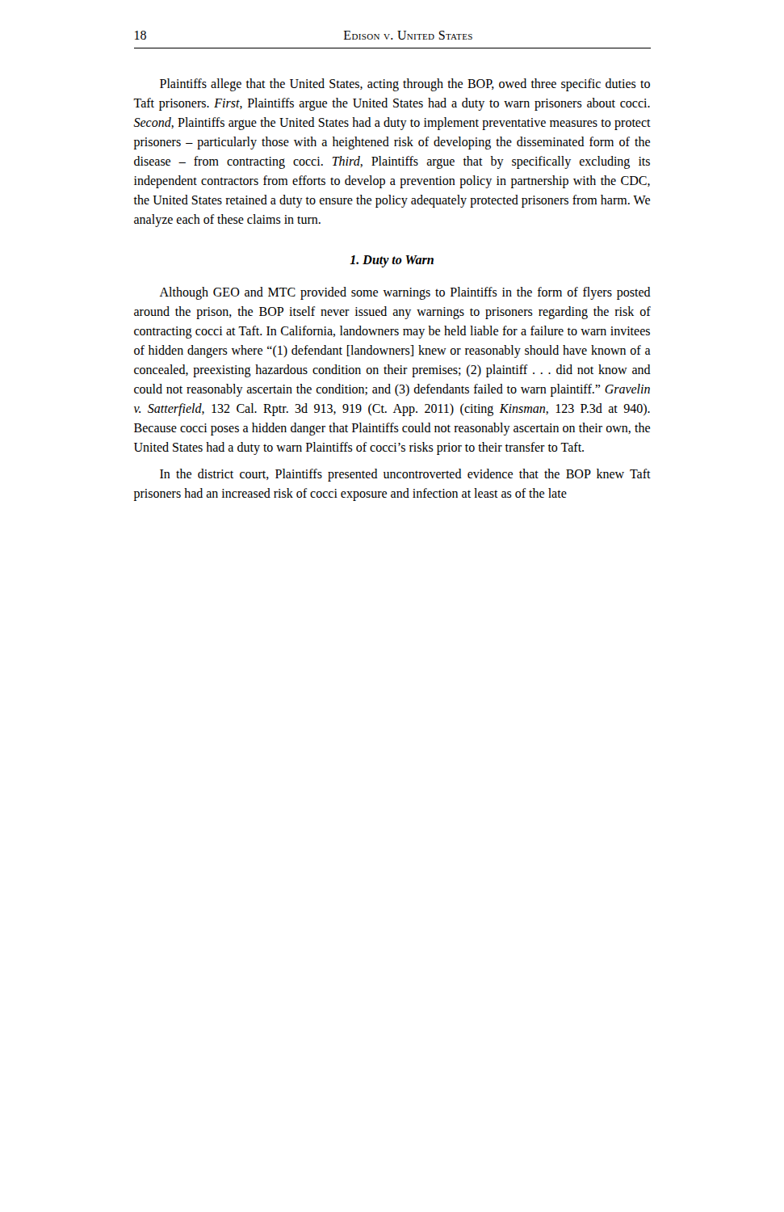18 Edison v. United States
Plaintiffs allege that the United States, acting through the BOP, owed three specific duties to Taft prisoners. First, Plaintiffs argue the United States had a duty to warn prisoners about cocci. Second, Plaintiffs argue the United States had a duty to implement preventative measures to protect prisoners – particularly those with a heightened risk of developing the disseminated form of the disease – from contracting cocci. Third, Plaintiffs argue that by specifically excluding its independent contractors from efforts to develop a prevention policy in partnership with the CDC, the United States retained a duty to ensure the policy adequately protected prisoners from harm. We analyze each of these claims in turn.
1. Duty to Warn
Although GEO and MTC provided some warnings to Plaintiffs in the form of flyers posted around the prison, the BOP itself never issued any warnings to prisoners regarding the risk of contracting cocci at Taft. In California, landowners may be held liable for a failure to warn invitees of hidden dangers where “(1) defendant [landowners] knew or reasonably should have known of a concealed, preexisting hazardous condition on their premises; (2) plaintiff . . . did not know and could not reasonably ascertain the condition; and (3) defendants failed to warn plaintiff.” Gravelin v. Satterfield, 132 Cal. Rptr. 3d 913, 919 (Ct. App. 2011) (citing Kinsman, 123 P.3d at 940). Because cocci poses a hidden danger that Plaintiffs could not reasonably ascertain on their own, the United States had a duty to warn Plaintiffs of cocci’s risks prior to their transfer to Taft.
In the district court, Plaintiffs presented uncontroverted evidence that the BOP knew Taft prisoners had an increased risk of cocci exposure and infection at least as of the late